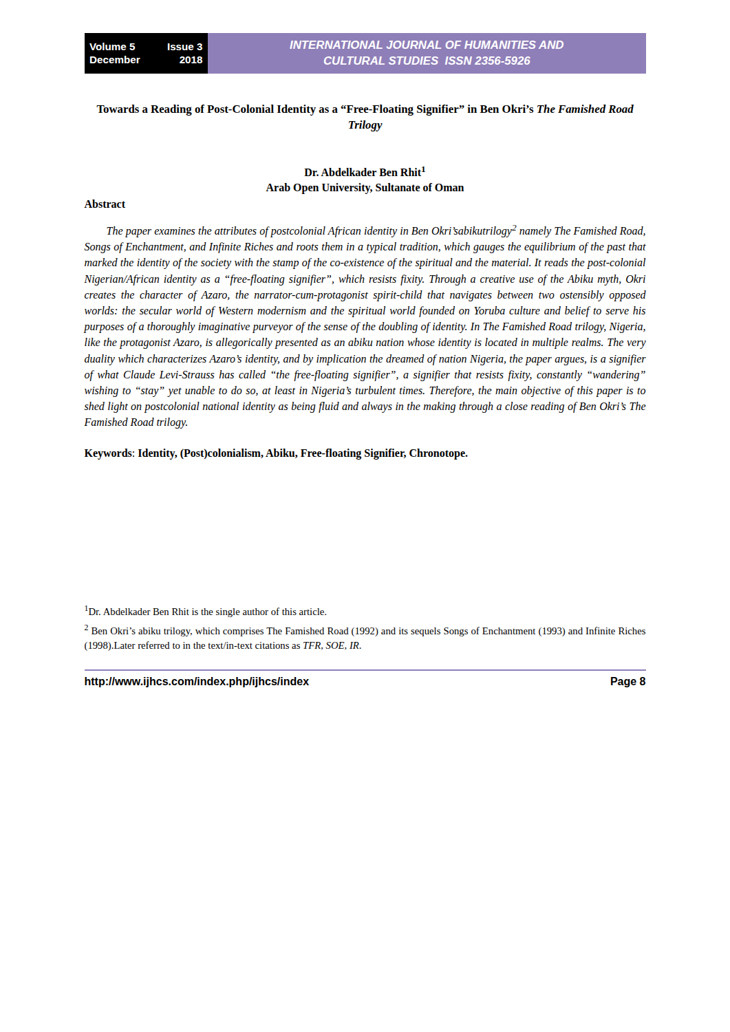| Volume 5 | Issue 3 |
| December | 2018 |
INTERNATIONAL JOURNAL OF HUMANITIES AND
CULTURAL STUDIES ISSN 2356-5926
Towards a Reading of Post-Colonial Identity as a “Free-Floating Signifier” in Ben Okri’s The Famished Road Trilogy
Dr. Abdelkader Ben Rhit1
Arab Open University, Sultanate of Oman
Abstract
The paper examines the attributes of postcolonial African identity in Ben Okri’sabikutrilogy2 namely The Famished Road, Songs of Enchantment, and Infinite Riches and roots them in a typical tradition, which gauges the equilibrium of the past that marked the identity of the society with the stamp of the co-existence of the spiritual and the material. It reads the post-colonial Nigerian/African identity as a “free-floating signifier”, which resists fixity. Through a creative use of the Abiku myth, Okri creates the character of Azaro, the narrator-cum-protagonist spirit-child that navigates between two ostensibly opposed worlds: the secular world of Western modernism and the spiritual world founded on Yoruba culture and belief to serve his purposes of a thoroughly imaginative purveyor of the sense of the doubling of identity. In The Famished Road trilogy, Nigeria, like the protagonist Azaro, is allegorically presented as an abiku nation whose identity is located in multiple realms. The very duality which characterizes Azaro’s identity, and by implication the dreamed of nation Nigeria, the paper argues, is a signifier of what Claude Levi-Strauss has called “the free-floating signifier”, a signifier that resists fixity, constantly “wandering” wishing to “stay” yet unable to do so, at least in Nigeria’s turbulent times. Therefore, the main objective of this paper is to shed light on postcolonial national identity as being fluid and always in the making through a close reading of Ben Okri’s The Famished Road trilogy.
Keywords: Identity, (Post)colonialism, Abiku, Free-floating Signifier, Chronotope.
1Dr. Abdelkader Ben Rhit is the single author of this article.
2 Ben Okri’s abiku trilogy, which comprises The Famished Road (1992) and its sequels Songs of Enchantment (1993) and Infinite Riches (1998).Later referred to in the text/in-text citations as TFR, SOE, IR.
http://www.ijhcs.com/index.php/ijhcs/index Page 8